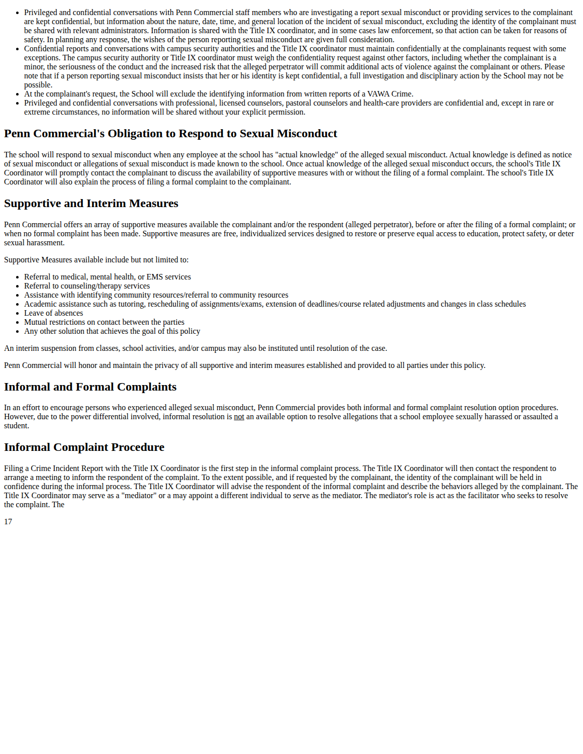Privileged and confidential conversations with Penn Commercial staff members who are investigating a report sexual misconduct or providing services to the complainant are kept confidential, but information about the nature, date, time, and general location of the incident of sexual misconduct, excluding the identity of the complainant must be shared with relevant administrators. Information is shared with the Title IX coordinator, and in some cases law enforcement, so that action can be taken for reasons of safety. In planning any response, the wishes of the person reporting sexual misconduct are given full consideration.
Confidential reports and conversations with campus security authorities and the Title IX coordinator must maintain confidentially at the complainants request with some exceptions. The campus security authority or Title IX coordinator must weigh the confidentiality request against other factors, including whether the complainant is a minor, the seriousness of the conduct and the increased risk that the alleged perpetrator will commit additional acts of violence against the complainant or others. Please note that if a person reporting sexual misconduct insists that her or his identity is kept confidential, a full investigation and disciplinary action by the School may not be possible.
At the complainant's request, the School will exclude the identifying information from written reports of a VAWA Crime.
Privileged and confidential conversations with professional, licensed counselors, pastoral counselors and health-care providers are confidential and, except in rare or extreme circumstances, no information will be shared without your explicit permission.
Penn Commercial's Obligation to Respond to Sexual Misconduct
The school will respond to sexual misconduct when any employee at the school has "actual knowledge" of the alleged sexual misconduct. Actual knowledge is defined as notice of sexual misconduct or allegations of sexual misconduct is made known to the school. Once actual knowledge of the alleged sexual misconduct occurs, the school's Title IX Coordinator will promptly contact the complainant to discuss the availability of supportive measures with or without the filing of a formal complaint. The school's Title IX Coordinator will also explain the process of filing a formal complaint to the complainant.
Supportive and Interim Measures
Penn Commercial offers an array of supportive measures available the complainant and/or the respondent (alleged perpetrator), before or after the filing of a formal complaint; or when no formal complaint has been made. Supportive measures are free, individualized services designed to restore or preserve equal access to education, protect safety, or deter sexual harassment.
Supportive Measures available include but not limited to:
Referral to medical, mental health, or EMS services
Referral to counseling/therapy services
Assistance with identifying community resources/referral to community resources
Academic assistance such as tutoring, rescheduling of assignments/exams, extension of deadlines/course related adjustments and changes in class schedules
Leave of absences
Mutual restrictions on contact between the parties
Any other solution that achieves the goal of this policy
An interim suspension from classes, school activities, and/or campus may also be instituted until resolution of the case.
Penn Commercial will honor and maintain the privacy of all supportive and interim measures established and provided to all parties under this policy.
Informal and Formal Complaints
In an effort to encourage persons who experienced alleged sexual misconduct, Penn Commercial provides both informal and formal complaint resolution option procedures. However, due to the power differential involved, informal resolution is not an available option to resolve allegations that a school employee sexually harassed or assaulted a student.
Informal Complaint Procedure
Filing a Crime Incident Report with the Title IX Coordinator is the first step in the informal complaint process. The Title IX Coordinator will then contact the respondent to arrange a meeting to inform the respondent of the complaint. To the extent possible, and if requested by the complainant, the identity of the complainant will be held in confidence during the informal process. The Title IX Coordinator will advise the respondent of the informal complaint and describe the behaviors alleged by the complainant. The Title IX Coordinator may serve as a "mediator" or a may appoint a different individual to serve as the mediator. The mediator's role is act as the facilitator who seeks to resolve the complaint. The
17